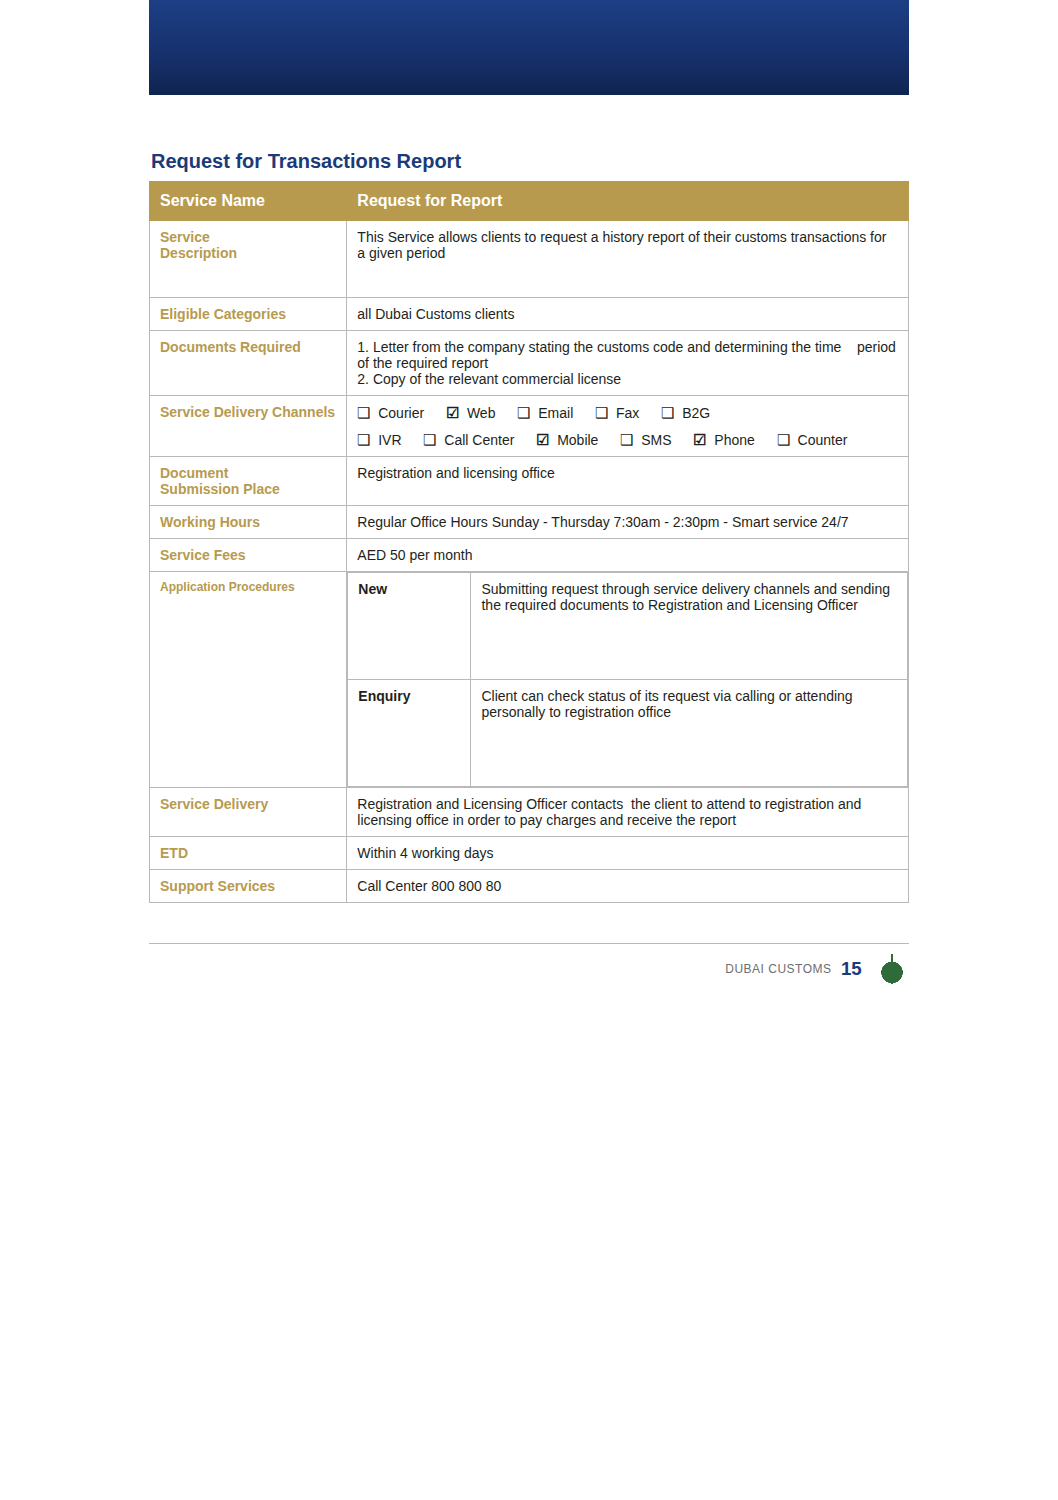Request for Transactions Report
| Service Name | Request for Report |
| --- | --- |
| Service Description | This Service allows clients to request a history report of their customs transactions for a given period |
| Eligible Categories | all Dubai Customs clients |
| Documents Required | 1. Letter from the company stating the customs code and determining the time period of the required report 2. Copy of the relevant commercial license |
| Service Delivery Channels | ❑ Courier ☑ Web ❑ Email ❑ Fax ❑ B2G ❑ IVR ❑ Call Center ☑ Mobile ❑ SMS ☑ Phone ❑ Counter |
| Document Submission Place | Registration and licensing office |
| Working Hours | Regular Office Hours Sunday - Thursday 7:30am - 2:30pm - Smart service 24/7 |
| Service Fees | AED 50 per month |
| Application Procedures | / New / Submitting request through service delivery channels and sending the required documents to Registration and Licensing Officer / / Enquiry / Client can check status of its request via calling or attending personally to registration office / |
| Service Delivery | Registration and Licensing Officer contacts the client to attend to registration and licensing office in order to pay charges and receive the report |
| ETD | Within 4 working days |
| Support Services | Call Center 800 800 80 |
DUBAI CUSTOMS 15